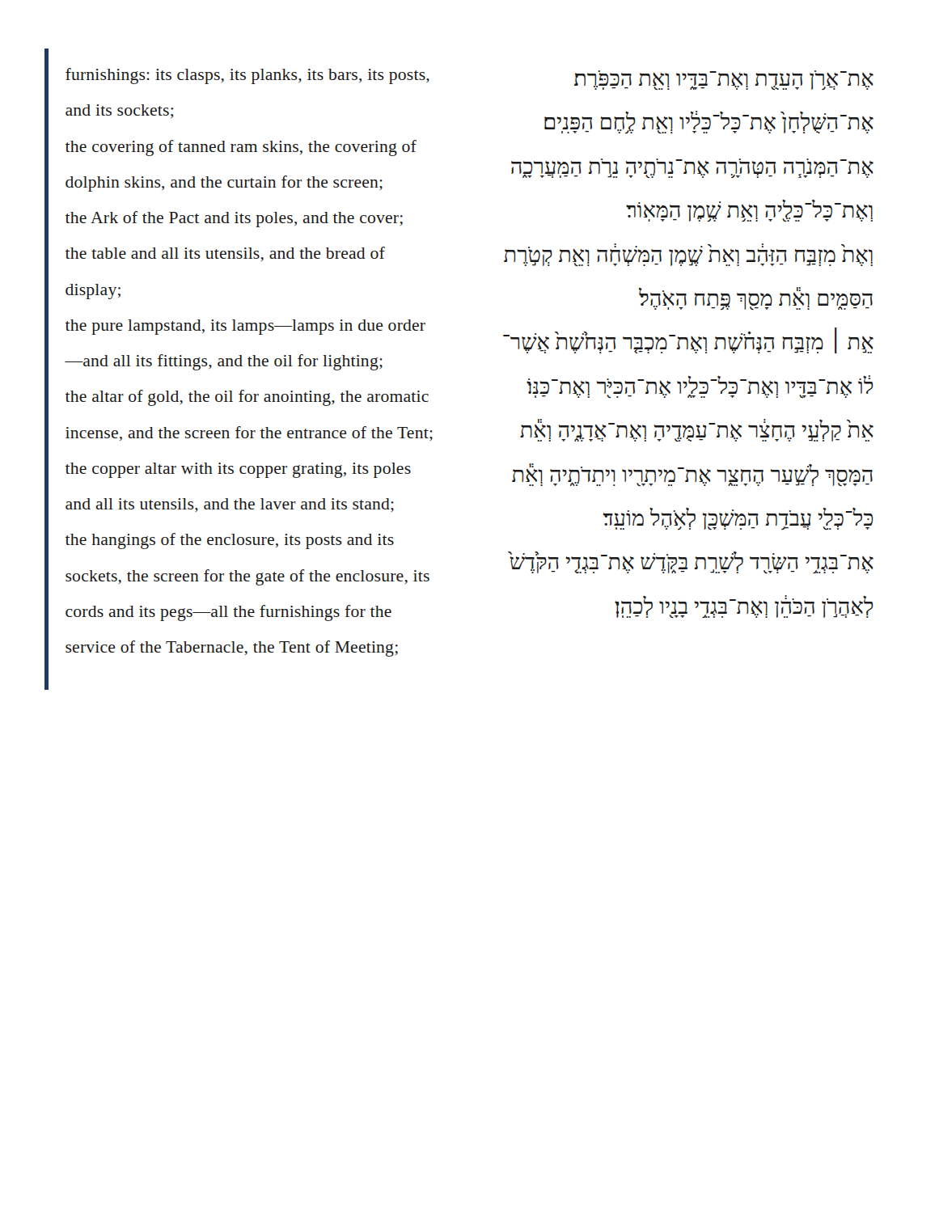furnishings: its clasps, its planks, its bars, its posts, and its sockets;
the covering of tanned ram skins, the covering of dolphin skins, and the curtain for the screen;
the Ark of the Pact and its poles, and the cover;
the table and all its utensils, and the bread of display;
the pure lampstand, its lamps—lamps in due order—and all its fittings, and the oil for lighting;
the altar of gold, the oil for anointing, the aromatic incense, and the screen for the entrance of the Tent;
the copper altar with its copper grating, its poles and all its utensils, and the laver and its stand;
the hangings of the enclosure, its posts and its sockets, the screen for the gate of the enclosure, its cords and its pegs—all the furnishings for the service of the Tabernacle, the Tent of Meeting;
אֶת־אֲרֹ֥ן הָעֵדֻ֖ת וְאֶת־בַּדָּ֑יו וְאֵ֖ת הַכַּפֹּֽרֶת׃
אֶת־הַשֻּׁלְחָן֙ אֶת־כָּל־כֵּלָ֔יו וְאֵ֖ת לֶ֥חֶם הַפָּנִֽים׃
אֶת־הַמְּנֹרָ֧ה הַטְּהֹרָ֛ה אֶת־נֵרֹתֶ֖יהָ נֵרֹ֣ת הַמַּֽעֲרָכָ֑ה וְאֶת־כָּל־כֵּלֶ֖יהָ וְאֵ֥ת שֶׁ֥מֶן הַמָּאֽוֹר׃
וְאֶת֙ מִזְבַּ֣ח הַזָּהָ֔ב וְאֵת֙ שֶׁ֣מֶן הַמִּשְׁחָ֔ה וְאֵ֖ת קְטֹ֣רֶת הַסַּמִּ֑ים וְאֵ֕ת מָסַ֖ךְ פֶּ֥תַח הָאֹֽהֶל׃
אֵ֣ת ׀ מִזְבַּ֣ח הַנְּחֹ֗שֶׁת וְאֶת־מִכְבַּ֤ר הַנְּחֹ֙שֶׁת֙ אֲשֶׁר־ל֔וֹ אֶת־בַּדָּ֖יו וְאֶת־כָּל־כֵּלָ֑יו אֶת־הַכִּיֹּ֖ר וְאֶת־כַּנּֽוֹ׃
אֵת֙ קַלְעֵ֣י הֶחָצֵ֔ר אֶת־עַמֻּדֶ֖יהָ וְאֶת־אֲדָנֶ֑יהָ וְאֵ֕ת הַמָּסָ֖ךְ לְשַׁ֣עַר הֶחָצֵ֑ר אֶת־מֵיתָרָ֖יו וִיתֵדֹתֶ֑יהָ וְאֵ֕ת כָּל־כְּלֵ֖י עֲבֹדַ֥ת הַמִּשְׁכָּ֖ן לְאֹ֥הֶל מוֹעֵֽד׃
אֶת־בִּגְדֵ֥י הַשְּׂרָ֖ד לְשָׁרֵ֣ת בַּקֹּ֑דֶשׁ אֶת־בִּגְדֵ֤י הַקֹּ֙דֶשׁ֙ לְאַהֲרֹ֣ן הַכֹּהֵ֔ן וְאֶת־בִּגְדֵ֥י בָנָ֖יו לְכַהֵֽן׃